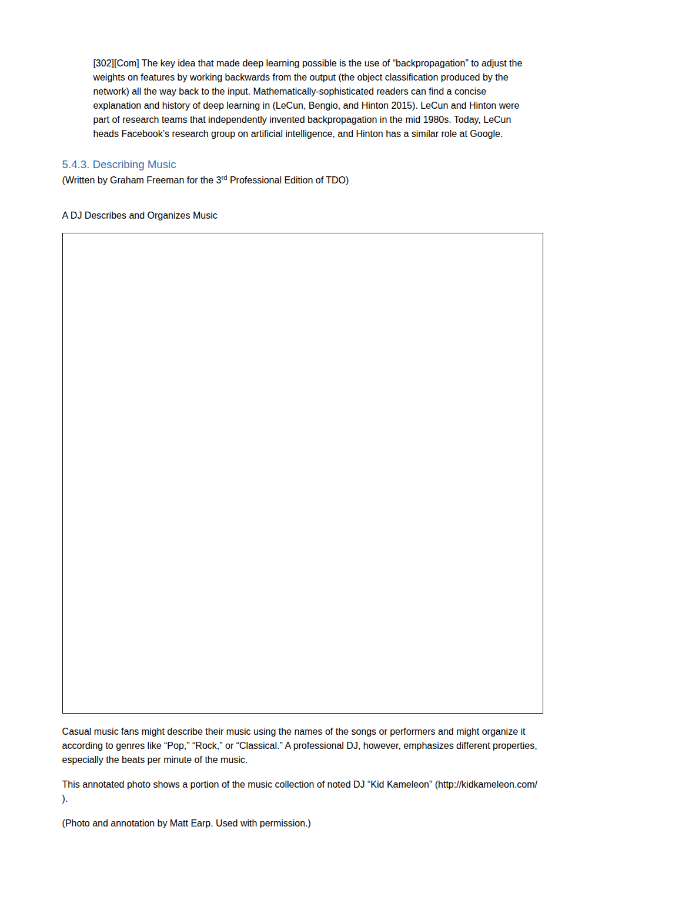[302][Com] The key idea that made deep learning possible is the use of “backpropagation” to adjust the weights on features by working backwards from the output (the object classification produced by the network) all the way back to the input. Mathematically-sophisticated readers can find a concise explanation and history of deep learning in (LeCun, Bengio, and Hinton 2015). LeCun and Hinton were part of research teams that independently invented backpropagation in the mid 1980s. Today, LeCun heads Facebook’s research group on artificial intelligence, and Hinton has a similar role at Google.
5.4.3. Describing Music
(Written by Graham Freeman for the 3rd Professional Edition of TDO)
A DJ Describes and Organizes Music
Casual music fans might describe their music using the names of the songs or performers and might organize it according to genres like “Pop,” “Rock,” or “Classical.” A professional DJ, however, emphasizes different properties, especially the beats per minute of the music.
This annotated photo shows a portion of the music collection of noted DJ “Kid Kameleon” (http://kidkameleon.com/ ).
(Photo and annotation by Matt Earp. Used with permission.)